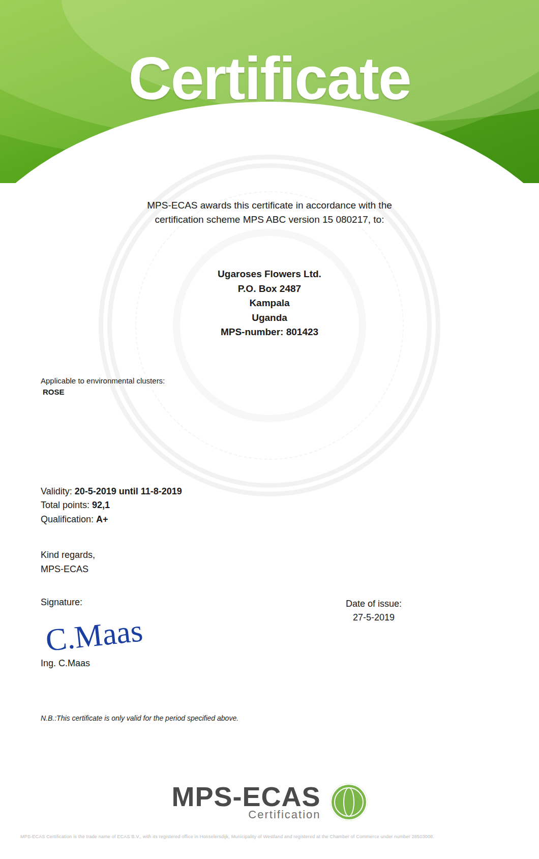Certificate
MPS-ECAS awards this certificate in accordance with the
certification scheme MPS ABC version 15 080217, to:
Ugaroses Flowers Ltd.
P.O. Box 2487
Kampala
Uganda
MPS-number: 801423
Applicable to environmental clusters:
ROSE
Validity: 20-5-2019 until 11-8-2019
Total points: 92,1
Qualification: A+
Kind regards,
MPS-ECAS
Signature:
Date of issue:
27-5-2019
C.Maas
Ing. C.Maas
N.B.:This certificate is only valid for the period specified above.
MPS-ECAS Certification
MPS-ECAS Certification is the trade name of ECAS B.V., with its registered office in Honselersdijk, Municipality of Westland and registered at the Chamber of Commerce under number 28503008.